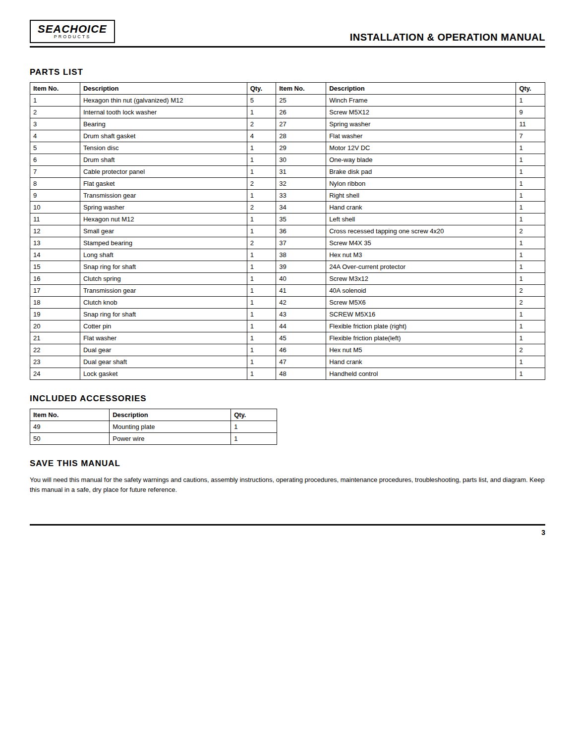SEACHOICEPRODUCTS
INSTALLATION & OPERATION MANUAL
PARTS LIST
| Item No. | Description | Qty. | Item No. | Description | Qty. |
| --- | --- | --- | --- | --- | --- |
| 1 | Hexagon thin nut (galvanized) M12 | 5 | 25 | Winch Frame | 1 |
| 2 | Internal tooth lock washer | 1 | 26 | Screw M5X12 | 9 |
| 3 | Bearing | 2 | 27 | Spring washer | 11 |
| 4 | Drum shaft gasket | 4 | 28 | Flat washer | 7 |
| 5 | Tension disc | 1 | 29 | Motor 12V DC | 1 |
| 6 | Drum shaft | 1 | 30 | One-way blade | 1 |
| 7 | Cable protector panel | 1 | 31 | Brake disk pad | 1 |
| 8 | Flat gasket | 2 | 32 | Nylon ribbon | 1 |
| 9 | Transmission gear | 1 | 33 | Right shell | 1 |
| 10 | Spring washer | 2 | 34 | Hand crank | 1 |
| 11 | Hexagon nut M12 | 1 | 35 | Left shell | 1 |
| 12 | Small gear | 1 | 36 | Cross recessed tapping one screw 4x20 | 2 |
| 13 | Stamped bearing | 2 | 37 | Screw M4X 35 | 1 |
| 14 | Long shaft | 1 | 38 | Hex nut M3 | 1 |
| 15 | Snap ring for shaft | 1 | 39 | 24A Over-current protector | 1 |
| 16 | Clutch spring | 1 | 40 | Screw M3x12 | 1 |
| 17 | Transmission gear | 1 | 41 | 40A solenoid | 2 |
| 18 | Clutch knob | 1 | 42 | Screw M5X6 | 2 |
| 19 | Snap ring for shaft | 1 | 43 | SCREW M5X16 | 1 |
| 20 | Cotter pin | 1 | 44 | Flexible friction plate (right) | 1 |
| 21 | Flat washer | 1 | 45 | Flexible friction plate(left) | 1 |
| 22 | Dual gear | 1 | 46 | Hex nut M5 | 2 |
| 23 | Dual gear shaft | 1 | 47 | Hand crank | 1 |
| 24 | Lock gasket | 1 | 48 | Handheld control | 1 |
INCLUDED ACCESSORIES
| Item No. | Description | Qty. |
| --- | --- | --- |
| 49 | Mounting plate | 1 |
| 50 | Power wire | 1 |
SAVE THIS MANUAL
You will need this manual for the safety warnings and cautions, assembly instructions, operating procedures, maintenance procedures, troubleshooting, parts list, and diagram. Keep this manual in a safe, dry place for future reference.
3